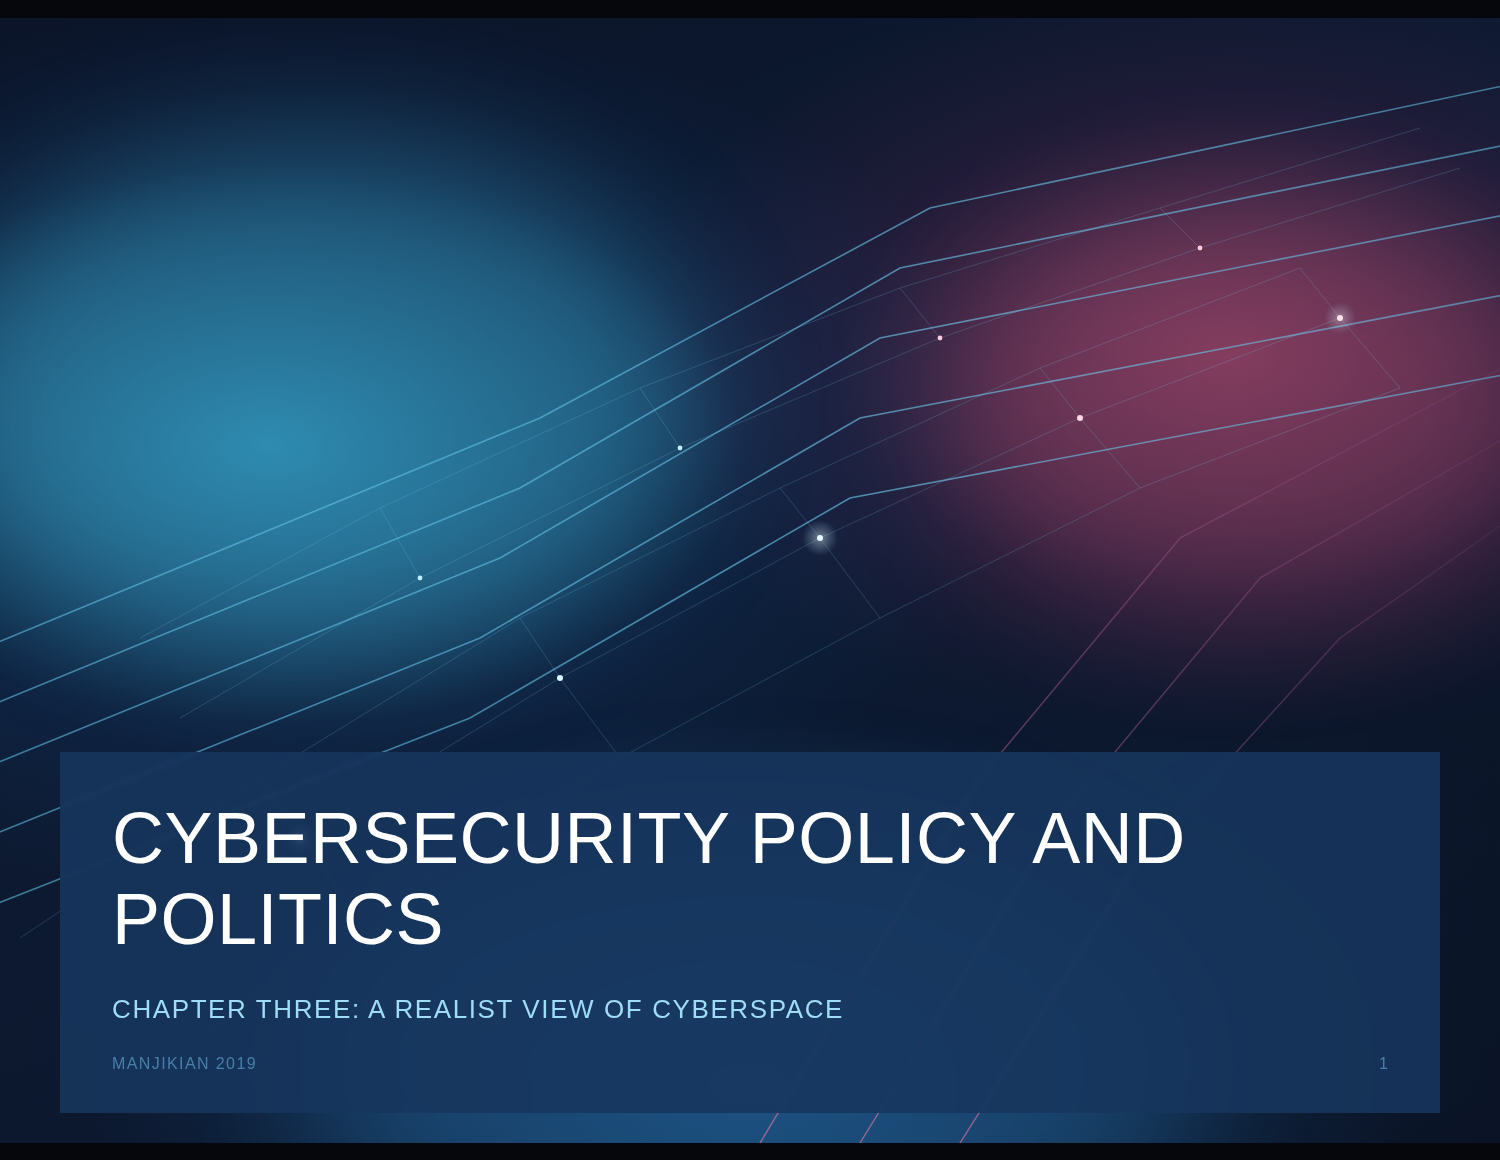Cybersecurity Policy and Politics
Chapter Three: A Realist View of Cyberspace
Manjikian 2019 1